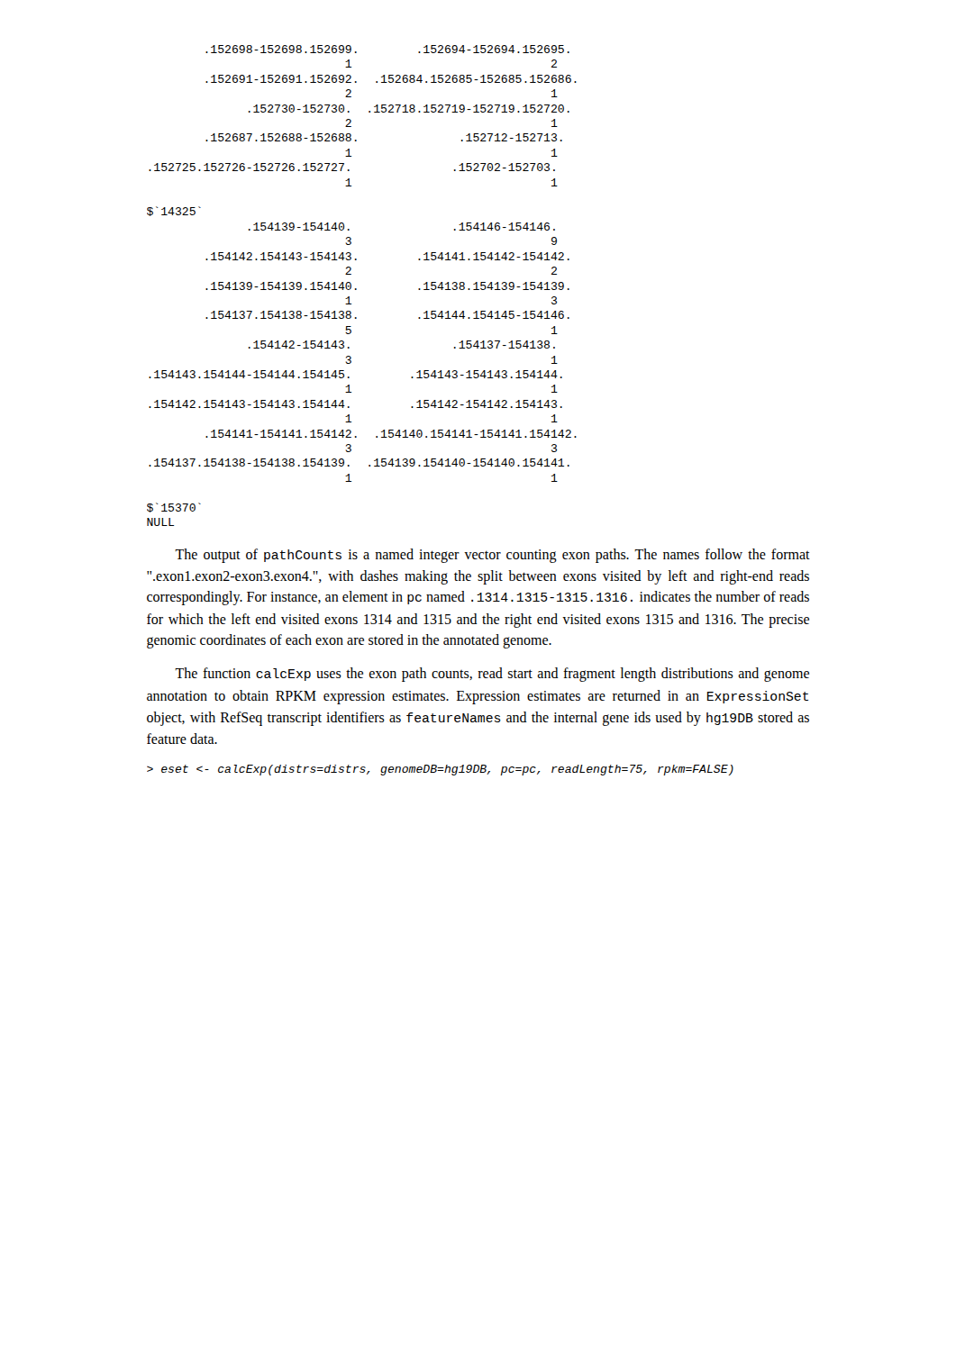.152698-152698.152699.        .152694-152694.152695.
                            1                            2
        .152691-152691.152692.  .152684.152685-152685.152686.
                            2                            1
              .152730-152730.  .152718.152719-152719.152720.
                            2                            1
        .152687.152688-152688.              .152712-152713.
                            1                            1
.152725.152726-152726.152727.              .152702-152703.
                            1                            1

$`14325`
              .154139-154140.              .154146-154146.
                            3                            9
        .154142.154143-154143.        .154141.154142-154142.
                            2                            2
        .154139-154139.154140.        .154138.154139-154139.
                            1                            3
        .154137.154138-154138.        .154144.154145-154146.
                            5                            1
              .154142-154143.              .154137-154138.
                            3                            1
.154143.154144-154144.154145.        .154143-154143.154144.
                            1                            1
.154142.154143-154143.154144.        .154142-154142.154143.
                            1                            1
        .154141-154141.154142.  .154140.154141-154141.154142.
                            3                            3
.154137.154138-154138.154139.  .154139.154140-154140.154141.
                            1                            1

$`15370`
NULL
The output of pathCounts is a named integer vector counting exon paths. The names follow the format ".exon1.exon2-exon3.exon4.", with dashes making the split between exons visited by left and right-end reads correspondingly. For instance, an element in pc named .1314.1315-1315.1316. indicates the number of reads for which the left end visited exons 1314 and 1315 and the right end visited exons 1315 and 1316. The precise genomic coordinates of each exon are stored in the annotated genome.
The function calcExp uses the exon path counts, read start and fragment length distributions and genome annotation to obtain RPKM expression estimates. Expression estimates are returned in an ExpressionSet object, with RefSeq transcript identifiers as featureNames and the internal gene ids used by hg19DB stored as feature data.
> eset <- calcExp(distrs=distrs, genomeDB=hg19DB, pc=pc, readLength=75, rpkm=FALSE)